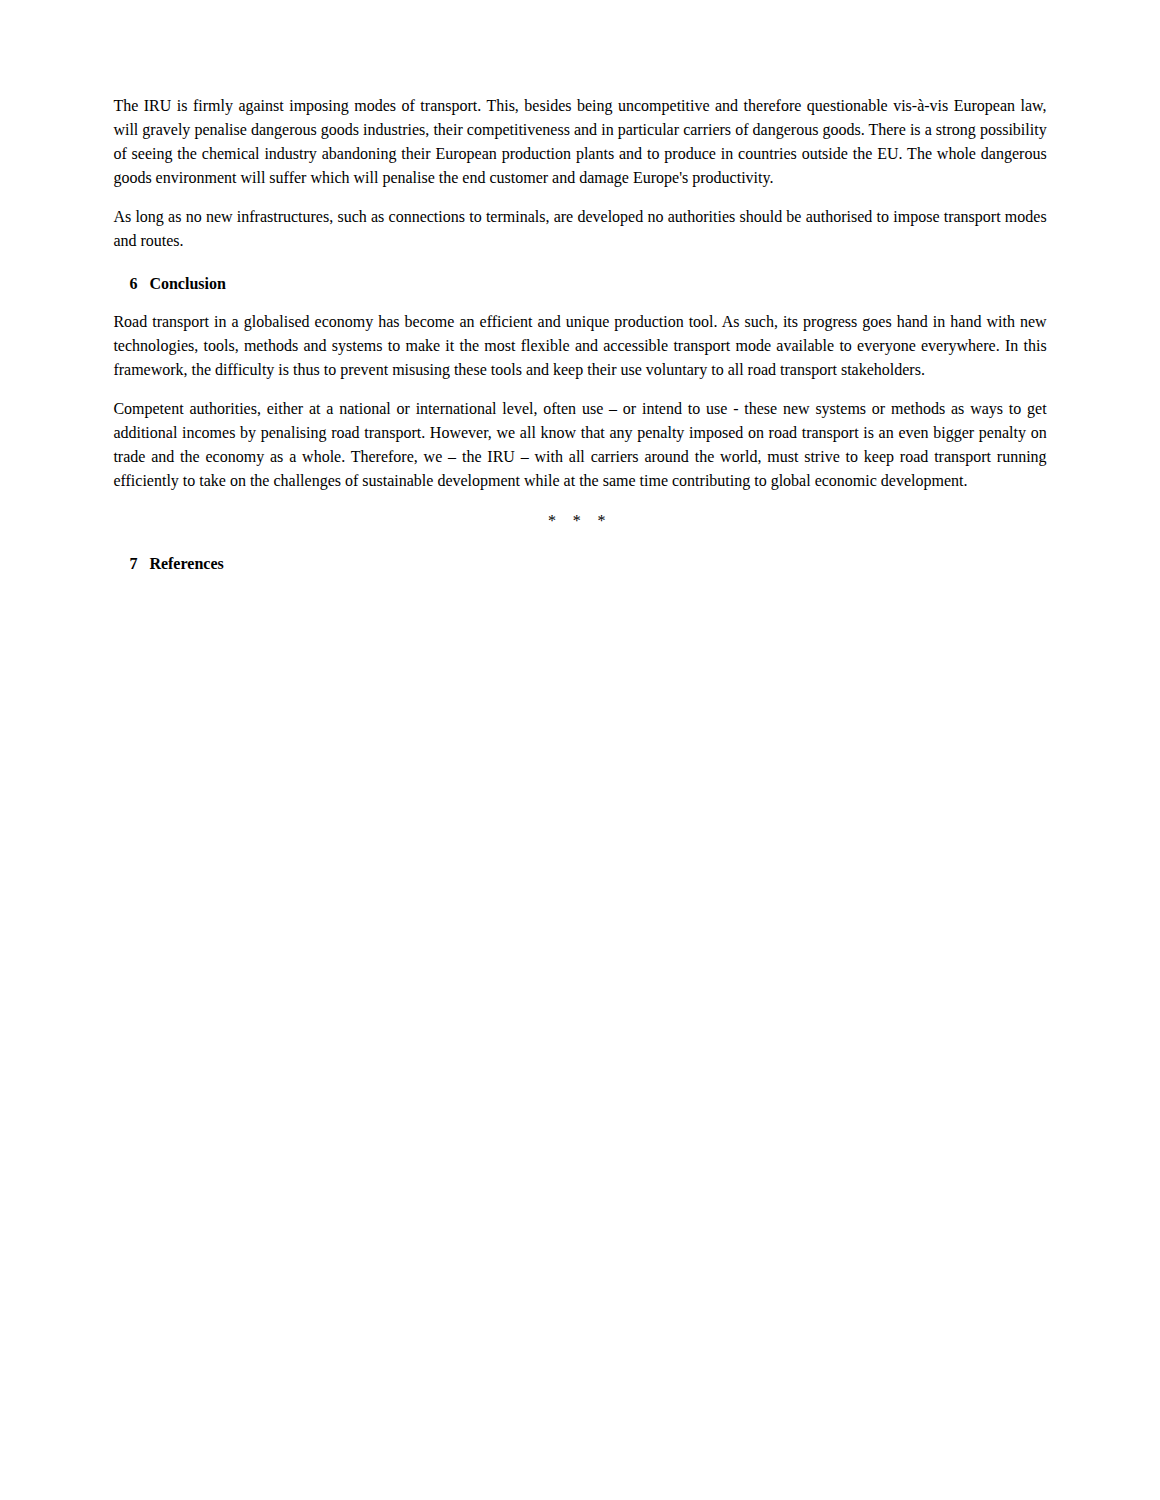The IRU is firmly against imposing modes of transport. This, besides being uncompetitive and therefore questionable vis-à-vis European law, will gravely penalise dangerous goods industries, their competitiveness and in particular carriers of dangerous goods. There is a strong possibility of seeing the chemical industry abandoning their European production plants and to produce in countries outside the EU. The whole dangerous goods environment will suffer which will penalise the end customer and damage Europe's productivity.
As long as no new infrastructures, such as connections to terminals, are developed no authorities should be authorised to impose transport modes and routes.
6 Conclusion
Road transport in a globalised economy has become an efficient and unique production tool. As such, its progress goes hand in hand with new technologies, tools, methods and systems to make it the most flexible and accessible transport mode available to everyone everywhere. In this framework, the difficulty is thus to prevent misusing these tools and keep their use voluntary to all road transport stakeholders.
Competent authorities, either at a national or international level, often use – or intend to use - these new systems or methods as ways to get additional incomes by penalising road transport. However, we all know that any penalty imposed on road transport is an even bigger penalty on trade and the economy as a whole. Therefore, we – the IRU – with all carriers around the world, must strive to keep road transport running efficiently to take on the challenges of sustainable development while at the same time contributing to global economic development.
* * *
7 References